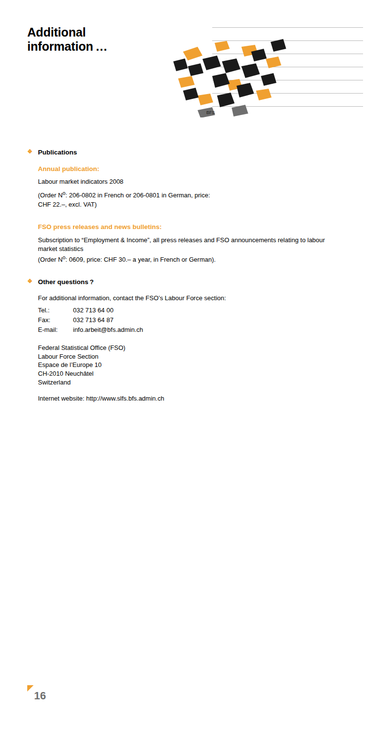Additional
information …
BFS
Publications
Annual publication:
Labour market indicators 2008
(Order No: 206-0802 in French or 206-0801 in German, price:
CHF 22.–, excl. VAT)
FSO press releases and news bulletins:
Subscription to “Employment & Income”, all press releases and FSO announcements relating to labour market statistics
(Order No: 0609, price: CHF 30.– a year, in French or German).
Other questions ?
For additional information, contact the FSO’s Labour Force section:
| Tel.: | 032 713 64 00 |
| Fax: | 032 713 64 87 |
| E-mail: | info.arbeit@bfs.admin.ch |
Federal Statistical Office (FSO)
Labour Force Section
Espace de l’Europe 10
CH-2010 Neuchâtel
Switzerland
Internet website: http://www.slfs.bfs.admin.ch
16